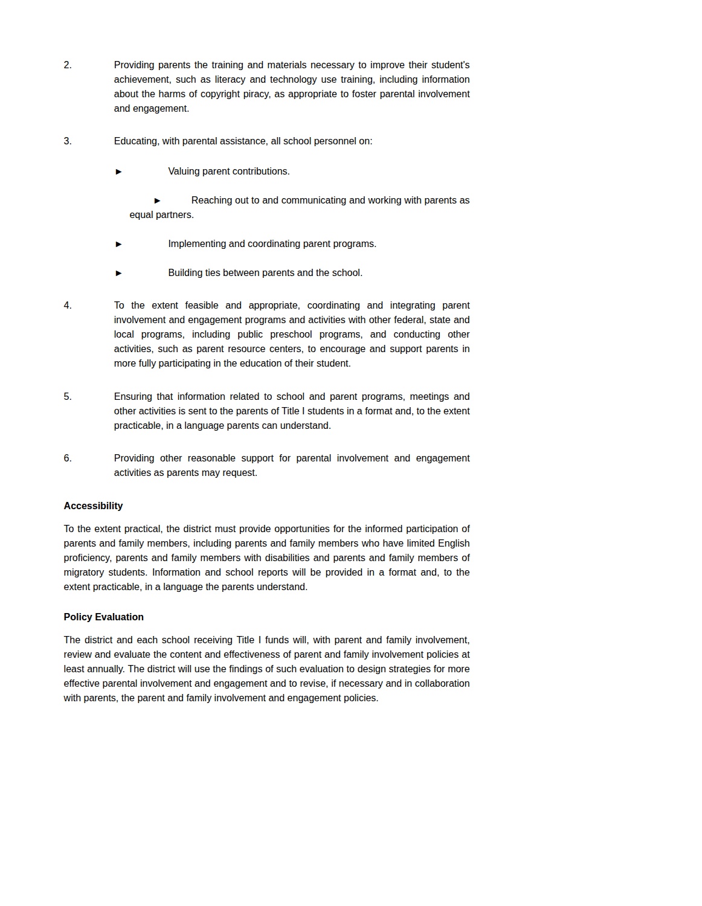2. Providing parents the training and materials necessary to improve their student's achievement, such as literacy and technology use training, including information about the harms of copyright piracy, as appropriate to foster parental involvement and engagement.
3. Educating, with parental assistance, all school personnel on:
►Valuing parent contributions.
►Reaching out to and communicating and working with parents as equal partners.
►Implementing and coordinating parent programs.
►Building ties between parents and the school.
4. To the extent feasible and appropriate, coordinating and integrating parent involvement and engagement programs and activities with other federal, state and local programs, including public preschool programs, and conducting other activities, such as parent resource centers, to encourage and support parents in more fully participating in the education of their student.
5. Ensuring that information related to school and parent programs, meetings and other activities is sent to the parents of Title I students in a format and, to the extent practicable, in a language parents can understand.
6. Providing other reasonable support for parental involvement and engagement activities as parents may request.
Accessibility
To the extent practical, the district must provide opportunities for the informed participation of parents and family members, including parents and family members who have limited English proficiency, parents and family members with disabilities and parents and family members of migratory students. Information and school reports will be provided in a format and, to the extent practicable, in a language the parents understand.
Policy Evaluation
The district and each school receiving Title I funds will, with parent and family involvement, review and evaluate the content and effectiveness of parent and family involvement policies at least annually. The district will use the findings of such evaluation to design strategies for more effective parental involvement and engagement and to revise, if necessary and in collaboration with parents, the parent and family involvement and engagement policies.